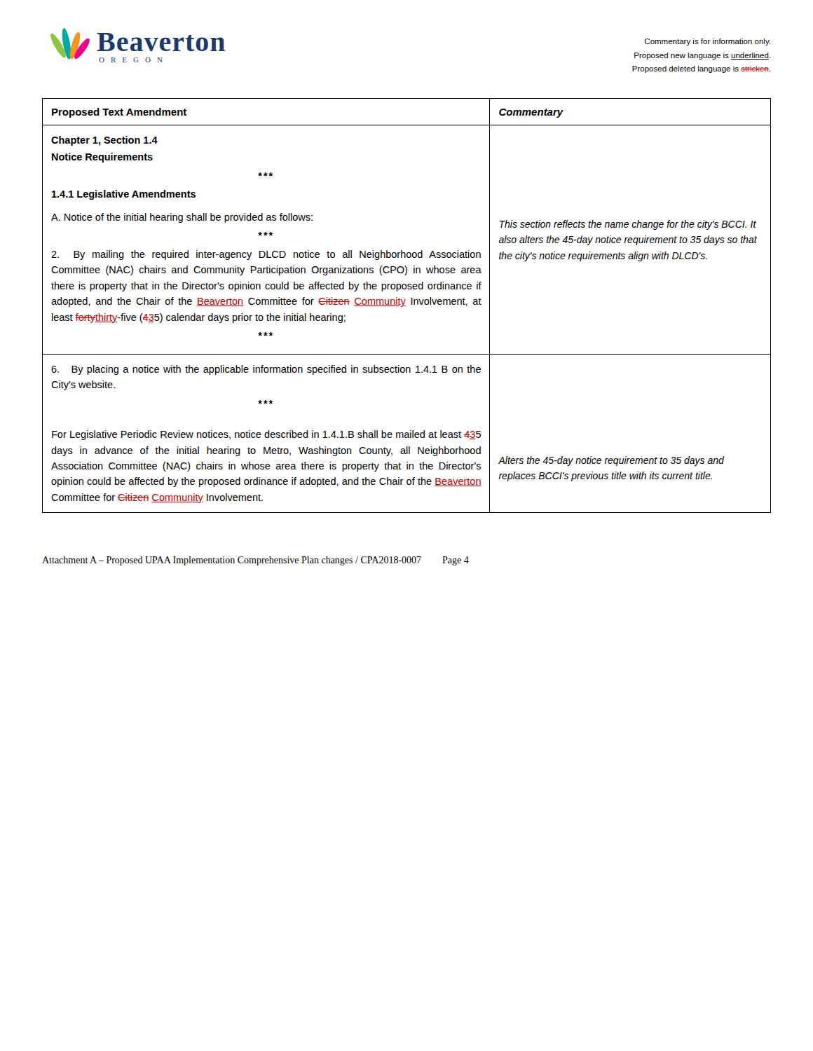Beaverton
OREGON
Commentary is for information only.
Proposed new language is underlined.
Proposed deleted language is stricken.
| Proposed Text Amendment | Commentary |
| --- | --- |
| Chapter 1, Section 1.4 Notice Requirements *** 1.4.1 Legislative Amendments A. Notice of the initial hearing shall be provided as follows: *** 2. By mailing the required inter-agency DLCD notice to all Neighborhood Association Committee (NAC) chairs and Community Participation Organizations (CPO) in whose area there is property that in the Director's opinion could be affected by the proposed ordinance if adopted, and the Chair of the Beaverton Committee for Citizen Community Involvement, at least forty thirty -five ( 4 3 5) calendar days prior to the initial hearing; *** | This section reflects the name change for the city's BCCI. It also alters the 45-day notice requirement to 35 days so that the city's notice requirements align with DLCD's. |
| 6. By placing a notice with the applicable information specified in subsection 1.4.1 B on the City's website. *** For Legislative Periodic Review notices, notice described in 1.4.1.B shall be mailed at least 4 3 5 days in advance of the initial hearing to Metro, Washington County, all Neighborhood Association Committee (NAC) chairs in whose area there is property that in the Director's opinion could be affected by the proposed ordinance if adopted, and the Chair of the Beaverton Committee for Citizen Community Involvement. | Alters the 45-day notice requirement to 35 days and replaces BCCI's previous title with its current title. |
Attachment A – Proposed UPAA Implementation Comprehensive Plan changes / CPA2018-0007Page 4